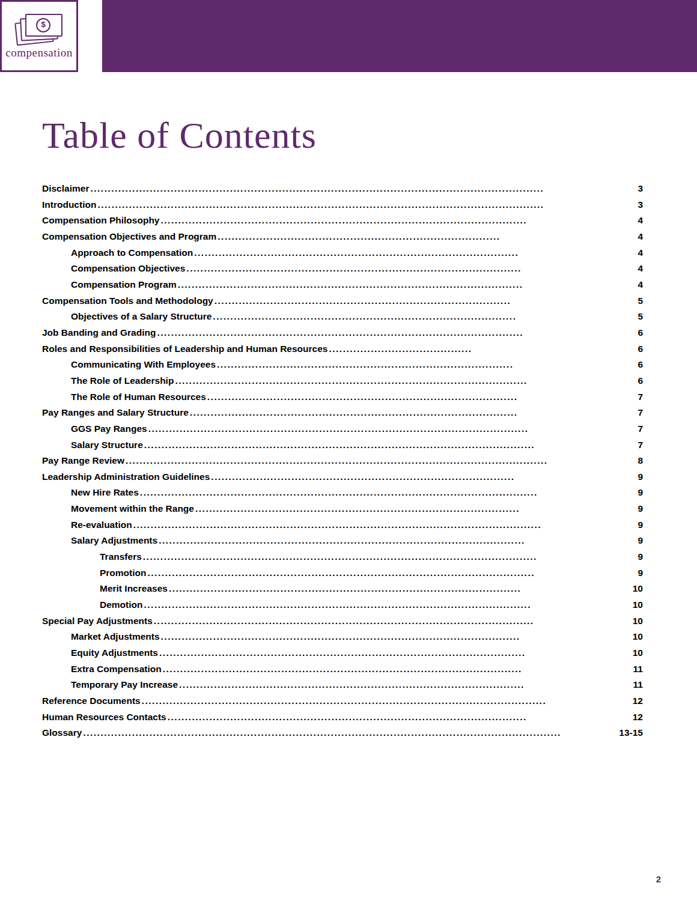$
compensation
Table of Contents
Disclaimer.................................................................................................................................. 3
Introduction ................................................................................................................................ 3
Compensation Philosophy ......................................................................................................... 4
Compensation Objectives and Program ................................................................................. 4
Approach to Compensation ............................................................................................. 4
Compensation Objectives ................................................................................................ 4
Compensation Program ................................................................................................... 4
Compensation Tools and Methodology..................................................................................... 5
Objectives of a Salary Structure....................................................................................... 5
Job Banding and Grading......................................................................................................... 6
Roles and Responsibilities of Leadership and Human Resources......................................... 6
Communicating With Employees..................................................................................... 6
The Role of Leadership..................................................................................................... 6
The Role of Human Resources......................................................................................... 7
Pay Ranges and Salary Structure.............................................................................................. 7
GGS Pay Ranges............................................................................................................. 7
Salary Structure................................................................................................................ 7
Pay Range Review......................................................................................................................... 8
Leadership Administration Guidelines....................................................................................... 9
New Hire Rates.................................................................................................................. 9
Movement within the Range............................................................................................. 9
Re-evaluation..................................................................................................................... 9
Salary Adjustments......................................................................................................... 9
Transfers................................................................................................................. 9
Promotion............................................................................................................... 9
Merit Increases..................................................................................................... 10
Demotion............................................................................................................... 10
Special Pay Adjustments............................................................................................................. 10
Market Adjustments....................................................................................................... 10
Equity Adjustments......................................................................................................... 10
Extra Compensation....................................................................................................... 11
Temporary Pay Increase................................................................................................... 11
Reference Documents.................................................................................................................... 12
Human Resources Contacts....................................................................................................... 12
Glossary......................................................................................................................................... 13-15
2